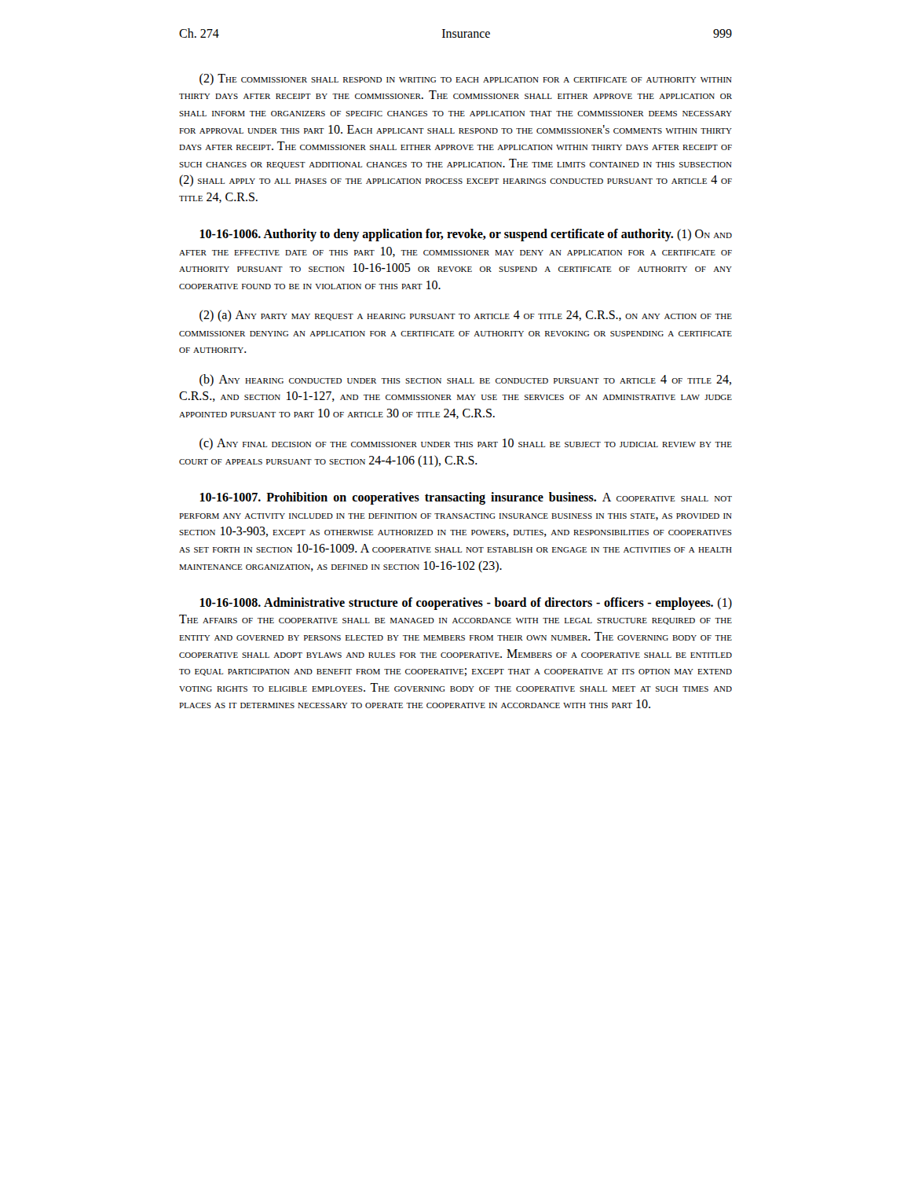Ch. 274 Insurance 999
(2) The commissioner shall respond in writing to each application for a certificate of authority within thirty days after receipt by the commissioner. The commissioner shall either approve the application or shall inform the organizers of specific changes to the application that the commissioner deems necessary for approval under this part 10. Each applicant shall respond to the commissioner's comments within thirty days after receipt. The commissioner shall either approve the application within thirty days after receipt of such changes or request additional changes to the application. The time limits contained in this subsection (2) shall apply to all phases of the application process except hearings conducted pursuant to article 4 of title 24, C.R.S.
10-16-1006. Authority to deny application for, revoke, or suspend certificate of authority. (1) On and after the effective date of this part 10, the commissioner may deny an application for a certificate of authority pursuant to section 10-16-1005 or revoke or suspend a certificate of authority of any cooperative found to be in violation of this part 10.
(2) (a) Any party may request a hearing pursuant to article 4 of title 24, C.R.S., on any action of the commissioner denying an application for a certificate of authority or revoking or suspending a certificate of authority.
(b) Any hearing conducted under this section shall be conducted pursuant to article 4 of title 24, C.R.S., and section 10-1-127, and the commissioner may use the services of an administrative law judge appointed pursuant to part 10 of article 30 of title 24, C.R.S.
(c) Any final decision of the commissioner under this part 10 shall be subject to judicial review by the court of appeals pursuant to section 24-4-106 (11), C.R.S.
10-16-1007. Prohibition on cooperatives transacting insurance business. A cooperative shall not perform any activity included in the definition of transacting insurance business in this state, as provided in section 10-3-903, except as otherwise authorized in the powers, duties, and responsibilities of cooperatives as set forth in section 10-16-1009. A cooperative shall not establish or engage in the activities of a health maintenance organization, as defined in section 10-16-102 (23).
10-16-1008. Administrative structure of cooperatives - board of directors - officers - employees. (1) The affairs of the cooperative shall be managed in accordance with the legal structure required of the entity and governed by persons elected by the members from their own number. The governing body of the cooperative shall adopt bylaws and rules for the cooperative. Members of a cooperative shall be entitled to equal participation and benefit from the cooperative; except that a cooperative at its option may extend voting rights to eligible employees. The governing body of the cooperative shall meet at such times and places as it determines necessary to operate the cooperative in accordance with this part 10.